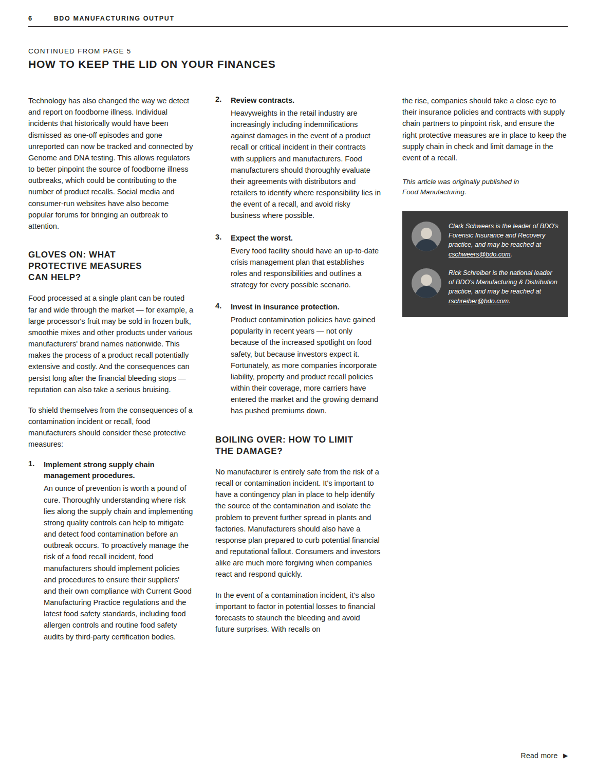6
BDO MANUFACTURING OUTPUT
CONTINUED FROM PAGE 5
HOW TO KEEP THE LID ON YOUR FINANCES
Technology has also changed the way we detect and report on foodborne illness. Individual incidents that historically would have been dismissed as one-off episodes and gone unreported can now be tracked and connected by Genome and DNA testing. This allows regulators to better pinpoint the source of foodborne illness outbreaks, which could be contributing to the number of product recalls. Social media and consumer-run websites have also become popular forums for bringing an outbreak to attention.
GLOVES ON: WHAT
PROTECTIVE MEASURES
CAN HELP?
Food processed at a single plant can be routed far and wide through the market — for example, a large processor's fruit may be sold in frozen bulk, smoothie mixes and other products under various manufacturers' brand names nationwide. This makes the process of a product recall potentially extensive and costly. And the consequences can persist long after the financial bleeding stops — reputation can also take a serious bruising.
To shield themselves from the consequences of a contamination incident or recall, food manufacturers should consider these protective measures:
Implement strong supply chain management procedures.
An ounce of prevention is worth a pound of cure. Thoroughly understanding where risk lies along the supply chain and implementing strong quality controls can help to mitigate and detect food contamination before an outbreak occurs. To proactively manage the risk of a food recall incident, food manufacturers should implement policies and procedures to ensure their suppliers' and their own compliance with Current Good Manufacturing Practice regulations and the latest food safety standards, including food allergen controls and routine food safety audits by third-party certification bodies.
Review contracts.
Heavyweights in the retail industry are increasingly including indemnifications against damages in the event of a product recall or critical incident in their contracts with suppliers and manufacturers. Food manufacturers should thoroughly evaluate their agreements with distributors and retailers to identify where responsibility lies in the event of a recall, and avoid risky business where possible.
Expect the worst.
Every food facility should have an up-to-date crisis management plan that establishes roles and responsibilities and outlines a strategy for every possible scenario.
Invest in insurance protection.
Product contamination policies have gained popularity in recent years — not only because of the increased spotlight on food safety, but because investors expect it. Fortunately, as more companies incorporate liability, property and product recall policies within their coverage, more carriers have entered the market and the growing demand has pushed premiums down.
BOILING OVER: HOW TO LIMIT
THE DAMAGE?
No manufacturer is entirely safe from the risk of a recall or contamination incident. It's important to have a contingency plan in place to help identify the source of the contamination and isolate the problem to prevent further spread in plants and factories. Manufacturers should also have a response plan prepared to curb potential financial and reputational fallout. Consumers and investors alike are much more forgiving when companies react and respond quickly.
In the event of a contamination incident, it's also important to factor in potential losses to financial forecasts to staunch the bleeding and avoid future surprises. With recalls on
the rise, companies should take a close eye to their insurance policies and contracts with supply chain partners to pinpoint risk, and ensure the right protective measures are in place to keep the supply chain in check and limit damage in the event of a recall.
This article was originally published in
Food Manufacturing.
Clark Schweers is the leader of BDO's Forensic Insurance and Recovery practice, and may be reached at cschweers@bdo.com.
Rick Schreiber is the national leader of BDO's Manufacturing & Distribution practice, and may be reached at rschreiber@bdo.com.
Read more ▶